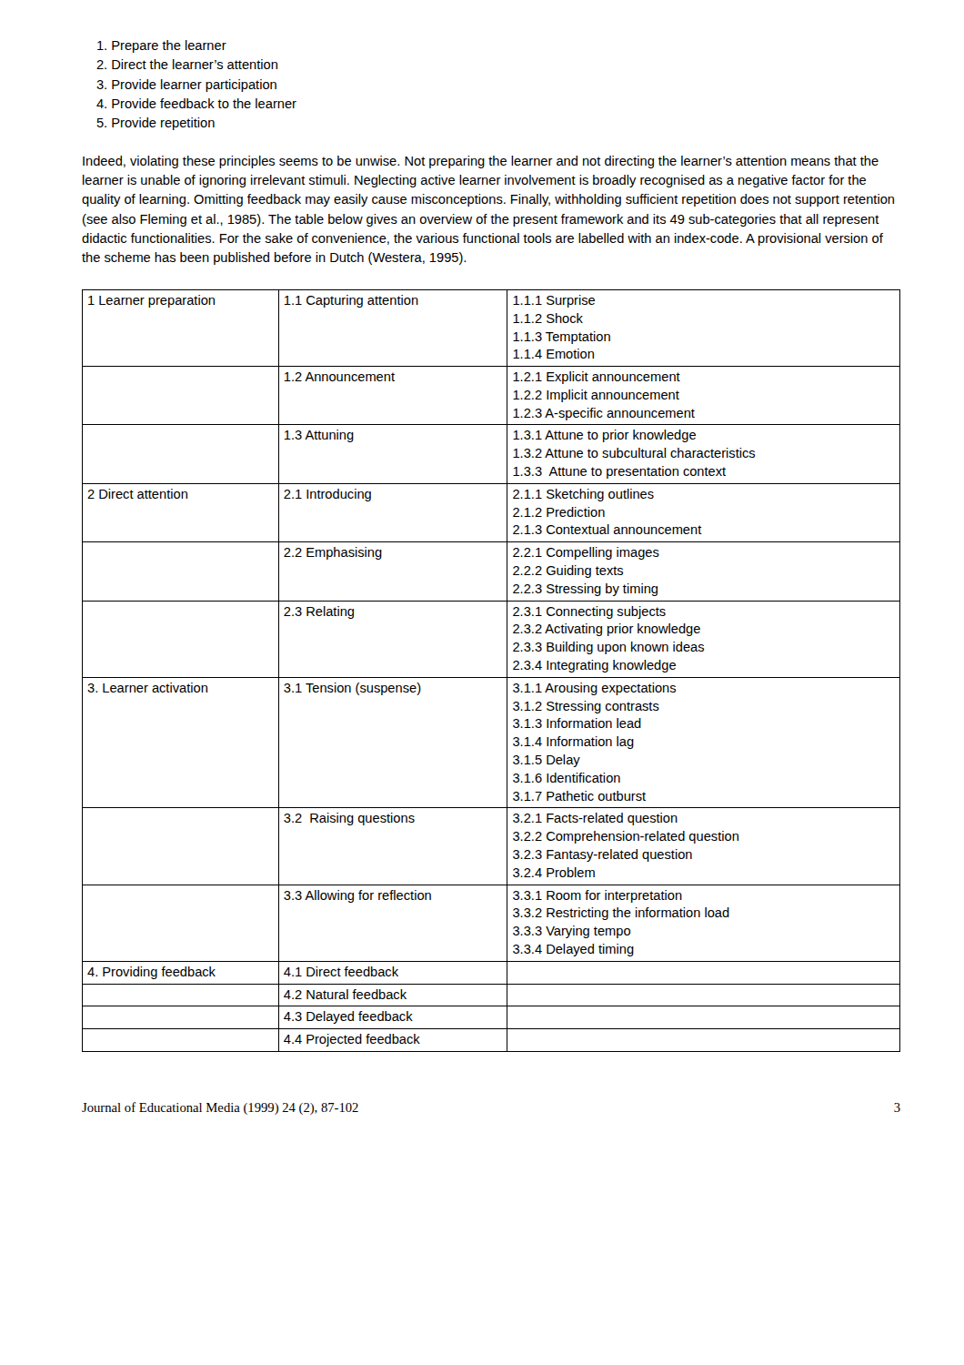Prepare the learner
Direct the learner’s attention
Provide learner participation
Provide feedback to the learner
Provide repetition
Indeed, violating these principles seems to be unwise. Not preparing the learner and not directing the learner’s attention means that the learner is unable of ignoring irrelevant stimuli. Neglecting active learner involvement is broadly recognised as a negative factor for the quality of learning. Omitting feedback may easily cause misconceptions. Finally, withholding sufficient repetition does not support retention (see also Fleming et al., 1985). The table below gives an overview of the present framework and its 49 sub-categories that all represent didactic functionalities. For the sake of convenience, the various functional tools are labelled with an index-code. A provisional version of the scheme has been published before in Dutch (Westera, 1995).
| 1 Learner preparation | 1.1 Capturing attention | 1.1.1 Surprise 1.1.2 Shock 1.1.3 Temptation 1.1.4 Emotion |
| | 1.2 Announcement | 1.2.1 Explicit announcement 1.2.2 Implicit announcement 1.2.3 A-specific announcement |
| | 1.3 Attuning | 1.3.1 Attune to prior knowledge 1.3.2 Attune to subcultural characteristics 1.3.3 Attune to presentation context |
| 2 Direct attention | 2.1 Introducing | 2.1.1 Sketching outlines 2.1.2 Prediction 2.1.3 Contextual announcement |
| | 2.2 Emphasising | 2.2.1 Compelling images 2.2.2 Guiding texts 2.2.3 Stressing by timing |
| | 2.3 Relating | 2.3.1 Connecting subjects 2.3.2 Activating prior knowledge 2.3.3 Building upon known ideas 2.3.4 Integrating knowledge |
| 3. Learner activation | 3.1 Tension (suspense) | 3.1.1 Arousing expectations 3.1.2 Stressing contrasts 3.1.3 Information lead 3.1.4 Information lag 3.1.5 Delay 3.1.6 Identification 3.1.7 Pathetic outburst |
| | 3.2 Raising questions | 3.2.1 Facts-related question 3.2.2 Comprehension-related question 3.2.3 Fantasy-related question 3.2.4 Problem |
| | 3.3 Allowing for reflection | 3.3.1 Room for interpretation 3.3.2 Restricting the information load 3.3.3 Varying tempo 3.3.4 Delayed timing |
| 4. Providing feedback | 4.1 Direct feedback | |
| | 4.2 Natural feedback | |
| | 4.3 Delayed feedback | |
| | 4.4 Projected feedback | |
Journal of Educational Media (1999) 24 (2), 87-102 3